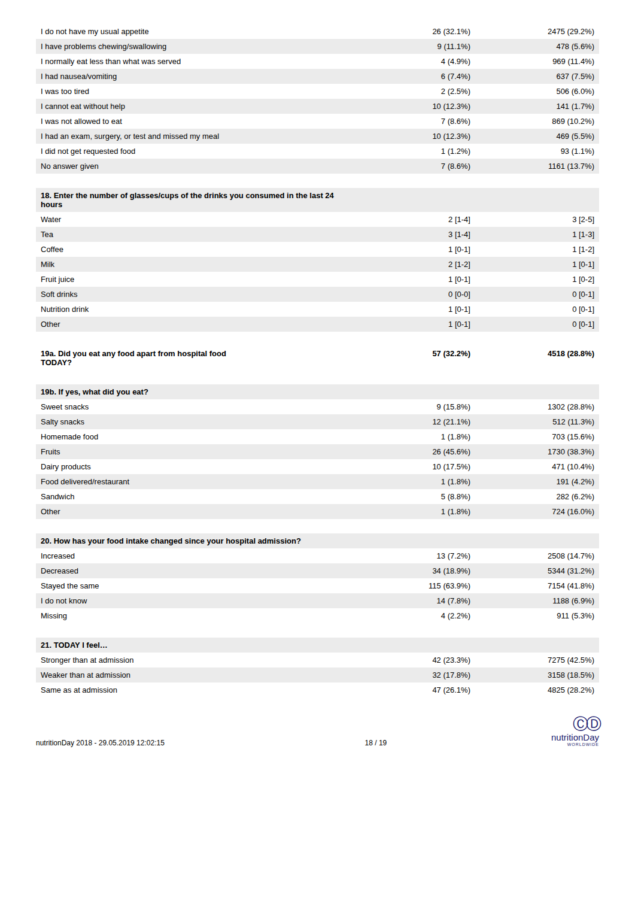| I do not have my usual appetite | 26 (32.1%) | 2475 (29.2%) |
| I have problems chewing/swallowing | 9 (11.1%) | 478 (5.6%) |
| I normally eat less than what was served | 4 (4.9%) | 969 (11.4%) |
| I had nausea/vomiting | 6 (7.4%) | 637 (7.5%) |
| I was too tired | 2 (2.5%) | 506 (6.0%) |
| I cannot eat without help | 10 (12.3%) | 141 (1.7%) |
| I was not allowed to eat | 7 (8.6%) | 869 (10.2%) |
| I had an exam, surgery, or test and missed my meal | 10 (12.3%) | 469 (5.5%) |
| I did not get requested food | 1 (1.2%) | 93 (1.1%) |
| No answer given | 7 (8.6%) | 1161 (13.7%) |
| 18. Enter the number of glasses/cups of the drinks you consumed in the last 24 hours | | |
| Water | 2 [1-4] | 3 [2-5] |
| Tea | 3 [1-4] | 1 [1-3] |
| Coffee | 1 [0-1] | 1 [1-2] |
| Milk | 2 [1-2] | 1 [0-1] |
| Fruit juice | 1 [0-1] | 1 [0-2] |
| Soft drinks | 0 [0-0] | 0 [0-1] |
| Nutrition drink | 1 [0-1] | 0 [0-1] |
| Other | 1 [0-1] | 0 [0-1] |
| 19a. Did you eat any food apart from hospital food TODAY? | 57 (32.2%) | 4518 (28.8%) |
| 19b. If yes, what did you eat? | | |
| Sweet snacks | 9 (15.8%) | 1302 (28.8%) |
| Salty snacks | 12 (21.1%) | 512 (11.3%) |
| Homemade food | 1 (1.8%) | 703 (15.6%) |
| Fruits | 26 (45.6%) | 1730 (38.3%) |
| Dairy products | 10 (17.5%) | 471 (10.4%) |
| Food delivered/restaurant | 1 (1.8%) | 191 (4.2%) |
| Sandwich | 5 (8.8%) | 282 (6.2%) |
| Other | 1 (1.8%) | 724 (16.0%) |
| 20. How has your food intake changed since your hospital admission? | | |
| Increased | 13 (7.2%) | 2508 (14.7%) |
| Decreased | 34 (18.9%) | 5344 (31.2%) |
| Stayed the same | 115 (63.9%) | 7154 (41.8%) |
| I do not know | 14 (7.8%) | 1188 (6.9%) |
| Missing | 4 (2.2%) | 911 (5.3%) |
| 21. TODAY I feel… | | |
| Stronger than at admission | 42 (23.3%) | 7275 (42.5%) |
| Weaker than at admission | 32 (17.8%) | 3158 (18.5%) |
| Same as at admission | 47 (26.1%) | 4825 (28.2%) |
nutritionDay 2018 - 29.05.2019 12:02:15
18 / 19
ⒸⒹ
nutritionDay
WORLDWIDE